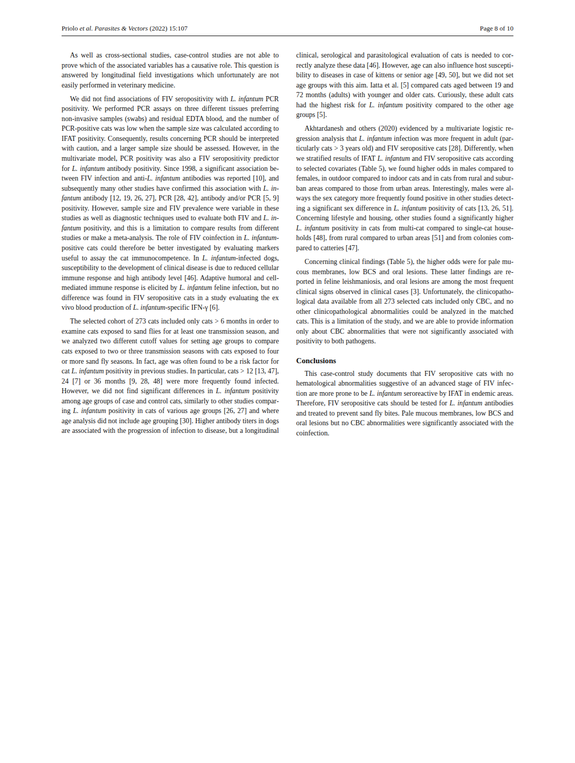Priolo et al. Parasites & Vectors (2022) 15:107
Page 8 of 10
As well as cross-sectional studies, case-control studies are not able to prove which of the associated variables has a causative role. This question is answered by longitudinal field investigations which unfortunately are not easily performed in veterinary medicine.
We did not find associations of FIV seropositivity with L. infantum PCR positivity. We performed PCR assays on three different tissues preferring non-invasive samples (swabs) and residual EDTA blood, and the number of PCR-positive cats was low when the sample size was calculated according to IFAT positivity. Consequently, results concerning PCR should be interpreted with caution, and a larger sample size should be assessed. However, in the multivariate model, PCR positivity was also a FIV seropositivity predictor for L. infantum antibody positivity. Since 1998, a significant association between FIV infection and anti-L. infantum antibodies was reported [10], and subsequently many other studies have confirmed this association with L. infantum antibody [12, 19, 26, 27], PCR [28, 42], antibody and/or PCR [5, 9] positivity. However, sample size and FIV prevalence were variable in these studies as well as diagnostic techniques used to evaluate both FIV and L. infantum positivity, and this is a limitation to compare results from different studies or make a meta-analysis. The role of FIV coinfection in L. infantum-positive cats could therefore be better investigated by evaluating markers useful to assay the cat immunocompetence. In L. infantum-infected dogs, susceptibility to the development of clinical disease is due to reduced cellular immune response and high antibody level [46]. Adaptive humoral and cell-mediated immune response is elicited by L. infantum feline infection, but no difference was found in FIV seropositive cats in a study evaluating the ex vivo blood production of L. infantum-specific IFN-γ [6].
The selected cohort of 273 cats included only cats > 6 months in order to examine cats exposed to sand flies for at least one transmission season, and we analyzed two different cutoff values for setting age groups to compare cats exposed to two or three transmission seasons with cats exposed to four or more sand fly seasons. In fact, age was often found to be a risk factor for cat L. infantum positivity in previous studies. In particular, cats > 12 [13, 47], 24 [7] or 36 months [9, 28, 48] were more frequently found infected. However, we did not find significant differences in L. infantum positivity among age groups of case and control cats, similarly to other studies comparing L. infantum positivity in cats of various age groups [26, 27] and where age analysis did not include age grouping [30]. Higher antibody titers in dogs are associated with the progression of infection to disease, but a longitudinal clinical, serological and parasitological evaluation of cats is needed to correctly analyze these data [46]. However, age can also influence host susceptibility to diseases in case of kittens or senior age [49, 50], but we did not set age groups with this aim. Iatta et al. [5] compared cats aged between 19 and 72 months (adults) with younger and older cats. Curiously, these adult cats had the highest risk for L. infantum positivity compared to the other age groups [5].
Akhtardanesh and others (2020) evidenced by a multivariate logistic regression analysis that L. infantum infection was more frequent in adult (particularly cats > 3 years old) and FIV seropositive cats [28]. Differently, when we stratified results of IFAT L. infantum and FIV seropositive cats according to selected covariates (Table 5), we found higher odds in males compared to females, in outdoor compared to indoor cats and in cats from rural and suburban areas compared to those from urban areas. Interestingly, males were always the sex category more frequently found positive in other studies detecting a significant sex difference in L. infantum positivity of cats [13, 26, 51]. Concerning lifestyle and housing, other studies found a significantly higher L. infantum positivity in cats from multi-cat compared to single-cat households [48], from rural compared to urban areas [51] and from colonies compared to catteries [47].
Concerning clinical findings (Table 5), the higher odds were for pale mucous membranes, low BCS and oral lesions. These latter findings are reported in feline leishmaniosis, and oral lesions are among the most frequent clinical signs observed in clinical cases [3]. Unfortunately, the clinicopathological data available from all 273 selected cats included only CBC, and no other clinicopathological abnormalities could be analyzed in the matched cats. This is a limitation of the study, and we are able to provide information only about CBC abnormalities that were not significantly associated with positivity to both pathogens.
Conclusions
This case-control study documents that FIV seropositive cats with no hematological abnormalities suggestive of an advanced stage of FIV infection are more prone to be L. infantum seroreactive by IFAT in endemic areas. Therefore, FIV seropositive cats should be tested for L. infantum antibodies and treated to prevent sand fly bites. Pale mucous membranes, low BCS and oral lesions but no CBC abnormalities were significantly associated with the coinfection.